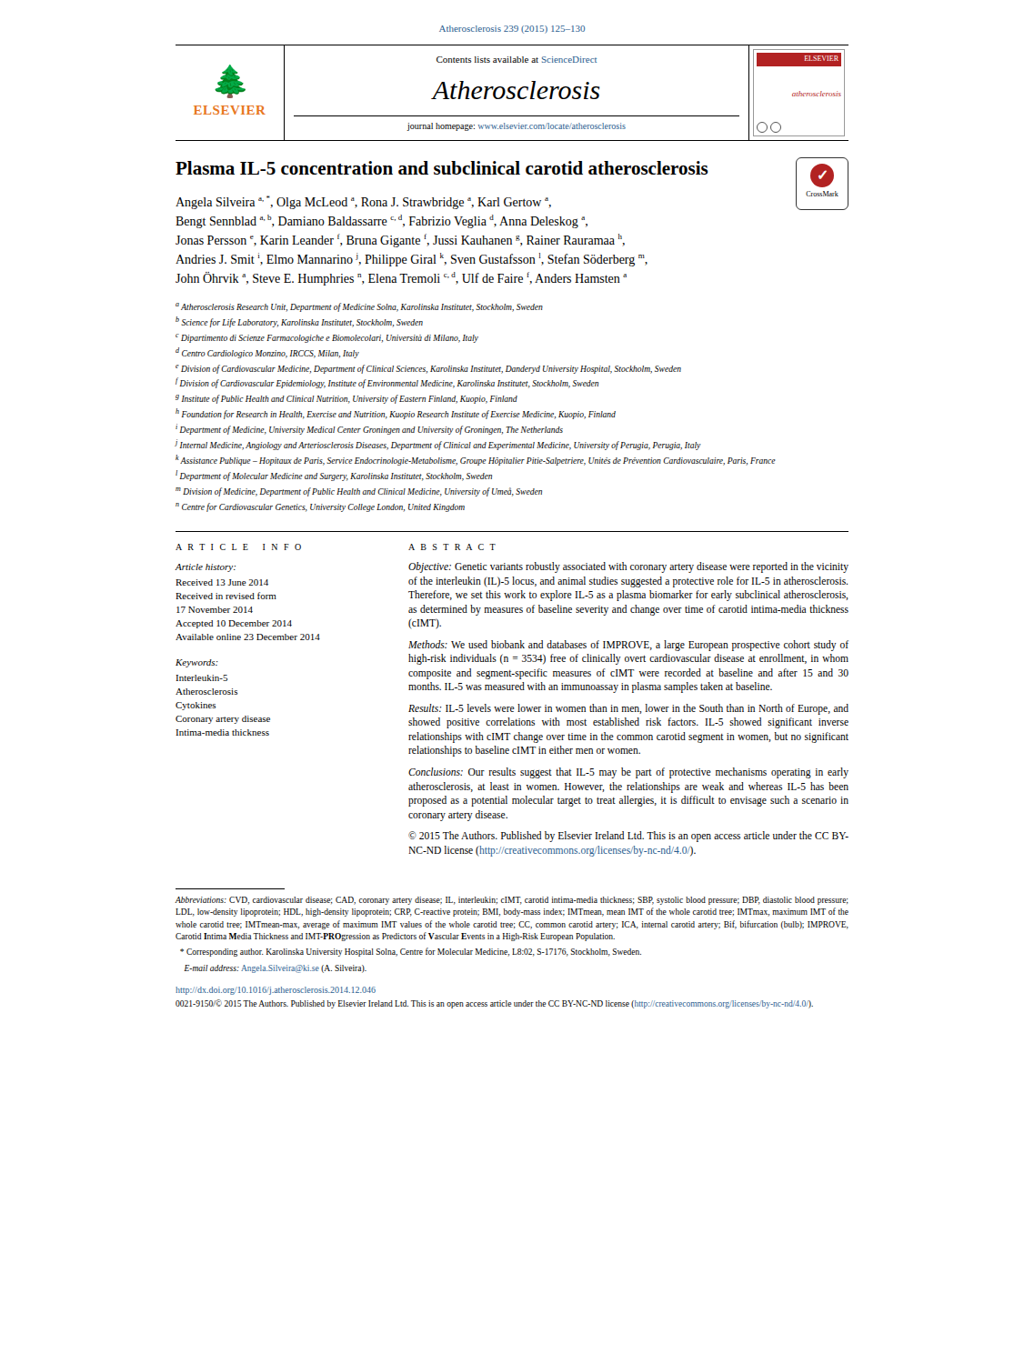Atherosclerosis 239 (2015) 125–130
🌲
ELSEVIER
Contents lists available at ScienceDirect
Atherosclerosis
journal homepage: www.elsevier.com/locate/atherosclerosis
ELSEVIER
atherosclerosis
✓
CrossMark
Plasma IL-5 concentration and subclinical carotid atherosclerosis
Angela Silveira a, *, Olga McLeod a, Rona J. Strawbridge a, Karl Gertow a,
Bengt Sennblad a, b, Damiano Baldassarre c, d, Fabrizio Veglia d, Anna Deleskog a,
Jonas Persson e, Karin Leander f, Bruna Gigante f, Jussi Kauhanen g, Rainer Rauramaa h,
Andries J. Smit i, Elmo Mannarino j, Philippe Giral k, Sven Gustafsson l, Stefan Söderberg m,
John Öhrvik a, Steve E. Humphries n, Elena Tremoli c, d, Ulf de Faire f, Anders Hamsten a
a Atherosclerosis Research Unit, Department of Medicine Solna, Karolinska Institutet, Stockholm, Sweden
b Science for Life Laboratory, Karolinska Institutet, Stockholm, Sweden
c Dipartimento di Scienze Farmacologiche e Biomolecolari, Università di Milano, Italy
d Centro Cardiologico Monzino, IRCCS, Milan, Italy
e Division of Cardiovascular Medicine, Department of Clinical Sciences, Karolinska Institutet, Danderyd University Hospital, Stockholm, Sweden
f Division of Cardiovascular Epidemiology, Institute of Environmental Medicine, Karolinska Institutet, Stockholm, Sweden
g Institute of Public Health and Clinical Nutrition, University of Eastern Finland, Kuopio, Finland
h Foundation for Research in Health, Exercise and Nutrition, Kuopio Research Institute of Exercise Medicine, Kuopio, Finland
i Department of Medicine, University Medical Center Groningen and University of Groningen, The Netherlands
j Internal Medicine, Angiology and Arteriosclerosis Diseases, Department of Clinical and Experimental Medicine, University of Perugia, Perugia, Italy
k Assistance Publique – Hopitaux de Paris, Service Endocrinologie-Metabolisme, Groupe Hôpitalier Pitie-Salpetriere, Unités de Prévention Cardiovasculaire, Paris, France
l Department of Molecular Medicine and Surgery, Karolinska Institutet, Stockholm, Sweden
m Division of Medicine, Department of Public Health and Clinical Medicine, University of Umeå, Sweden
n Centre for Cardiovascular Genetics, University College London, United Kingdom
A R T I C L E I N F O
Article history:
Received 13 June 2014
Received in revised form
17 November 2014
Accepted 10 December 2014
Available online 23 December 2014
Keywords:
Interleukin-5
Atherosclerosis
Cytokines
Coronary artery disease
Intima-media thickness
A B S T R A C T
Objective: Genetic variants robustly associated with coronary artery disease were reported in the vicinity of the interleukin (IL)-5 locus, and animal studies suggested a protective role for IL-5 in atherosclerosis. Therefore, we set this work to explore IL-5 as a plasma biomarker for early subclinical atherosclerosis, as determined by measures of baseline severity and change over time of carotid intima-media thickness (cIMT).
Methods: We used biobank and databases of IMPROVE, a large European prospective cohort study of high-risk individuals (n = 3534) free of clinically overt cardiovascular disease at enrollment, in whom composite and segment-specific measures of cIMT were recorded at baseline and after 15 and 30 months. IL-5 was measured with an immunoassay in plasma samples taken at baseline.
Results: IL-5 levels were lower in women than in men, lower in the South than in North of Europe, and showed positive correlations with most established risk factors. IL-5 showed significant inverse relationships with cIMT change over time in the common carotid segment in women, but no significant relationships to baseline cIMT in either men or women.
Conclusions: Our results suggest that IL-5 may be part of protective mechanisms operating in early atherosclerosis, at least in women. However, the relationships are weak and whereas IL-5 has been proposed as a potential molecular target to treat allergies, it is difficult to envisage such a scenario in coronary artery disease.
© 2015 The Authors. Published by Elsevier Ireland Ltd. This is an open access article under the CC BY-NC-ND license (http://creativecommons.org/licenses/by-nc-nd/4.0/).
Abbreviations: CVD, cardiovascular disease; CAD, coronary artery disease; IL, interleukin; cIMT, carotid intima-media thickness; SBP, systolic blood pressure; DBP, diastolic blood pressure; LDL, low-density lipoprotein; HDL, high-density lipoprotein; CRP, C-reactive protein; BMI, body-mass index; IMTmean, mean IMT of the whole carotid tree; IMTmax, maximum IMT of the whole carotid tree; IMTmean-max, average of maximum IMT values of the whole carotid tree; CC, common carotid artery; ICA, internal carotid artery; Bif, bifurcation (bulb); IMPROVE, Carotid Intima Media Thickness and IMT-PROgression as Predictors of Vascular Events in a High-Risk European Population.
* Corresponding author. Karolinska University Hospital Solna, Centre for Molecular Medicine, L8:02, S-17176, Stockholm, Sweden.
E-mail address: Angela.Silveira@ki.se (A. Silveira).
http://dx.doi.org/10.1016/j.atherosclerosis.2014.12.046
0021-9150/© 2015 The Authors. Published by Elsevier Ireland Ltd. This is an open access article under the CC BY-NC-ND license (http://creativecommons.org/licenses/by-nc-nd/4.0/).